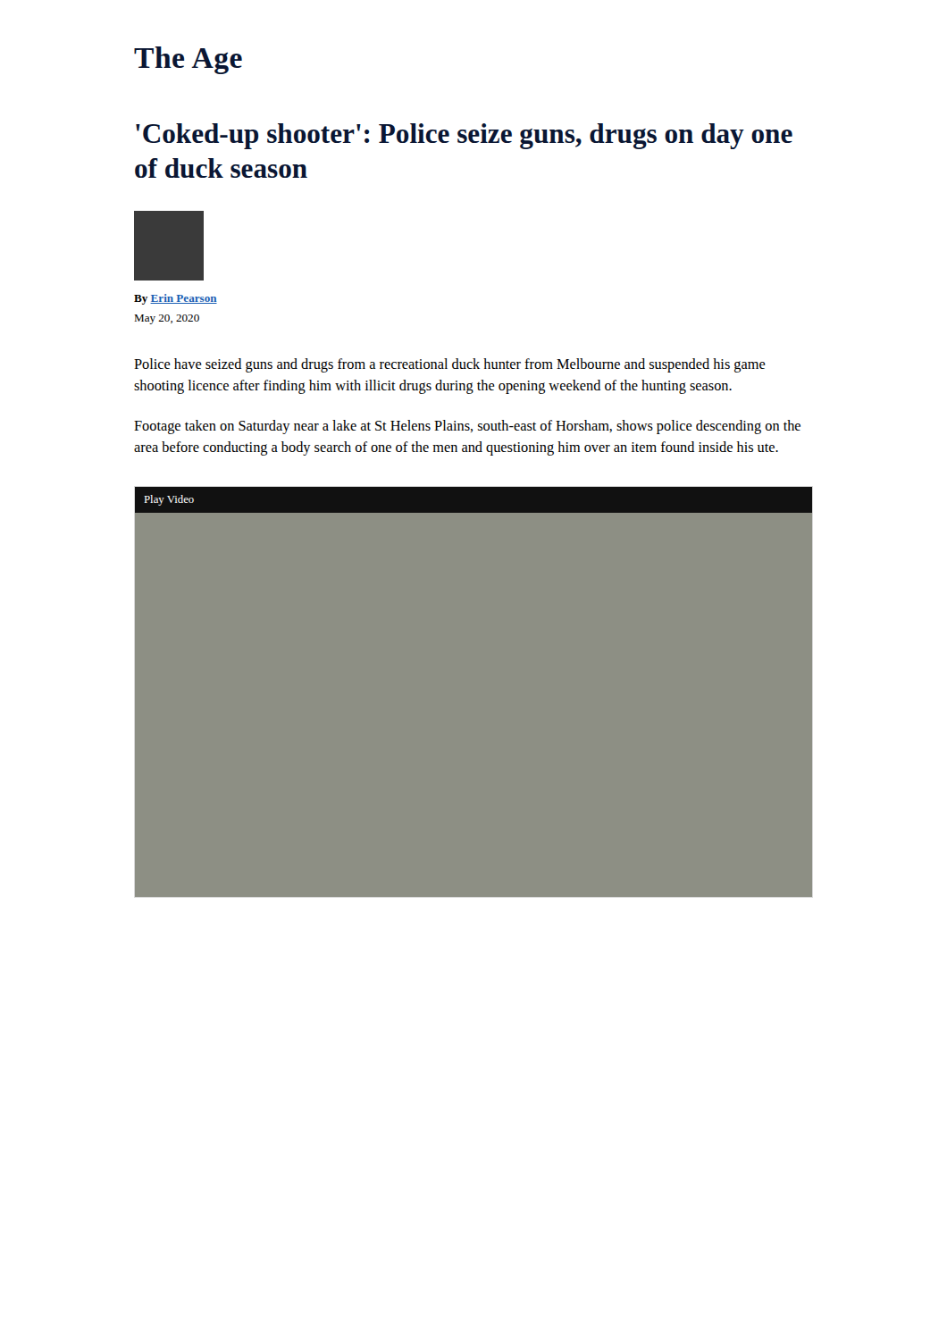The Age
'Coked-up shooter': Police seize guns, drugs on day one of duck season
By Erin Pearson
May 20, 2020
Police have seized guns and drugs from a recreational duck hunter from Melbourne and suspended his game shooting licence after finding him with illicit drugs during the opening weekend of the hunting season.
Footage taken on Saturday near a lake at St Helens Plains, south-east of Horsham, shows police descending on the area before conducting a body search of one of the men and questioning him over an item found inside his ute.
Play Video